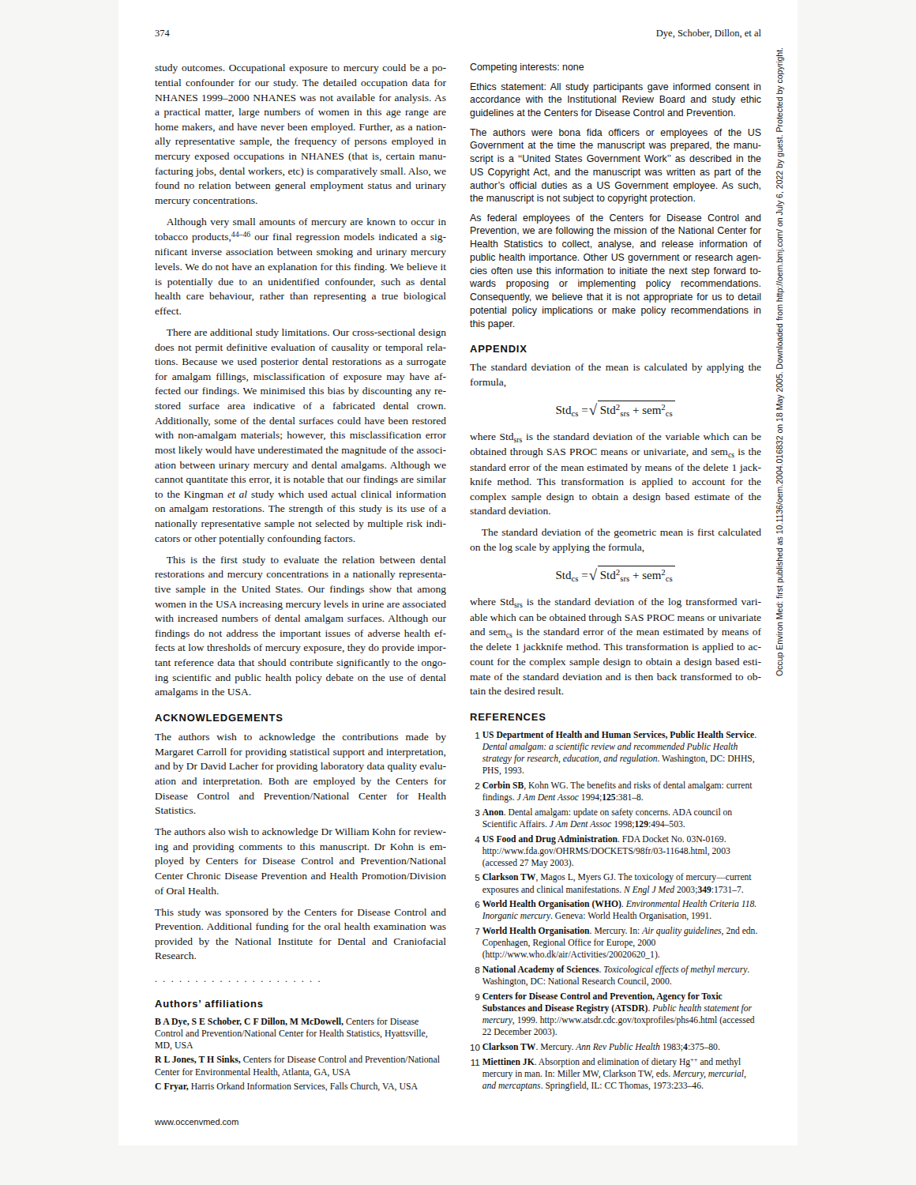374
Dye, Schober, Dillon, et al
study outcomes. Occupational exposure to mercury could be a potential confounder for our study. The detailed occupation data for NHANES 1999–2000 NHANES was not available for analysis. As a practical matter, large numbers of women in this age range are home makers, and have never been employed. Further, as a nationally representative sample, the frequency of persons employed in mercury exposed occupations in NHANES (that is, certain manufacturing jobs, dental workers, etc) is comparatively small. Also, we found no relation between general employment status and urinary mercury concentrations.
Although very small amounts of mercury are known to occur in tobacco products,44–46 our final regression models indicated a significant inverse association between smoking and urinary mercury levels. We do not have an explanation for this finding. We believe it is potentially due to an unidentified confounder, such as dental health care behaviour, rather than representing a true biological effect.
There are additional study limitations. Our cross-sectional design does not permit definitive evaluation of causality or temporal relations. Because we used posterior dental restorations as a surrogate for amalgam fillings, misclassification of exposure may have affected our findings. We minimised this bias by discounting any restored surface area indicative of a fabricated dental crown. Additionally, some of the dental surfaces could have been restored with non-amalgam materials; however, this misclassification error most likely would have underestimated the magnitude of the association between urinary mercury and dental amalgams. Although we cannot quantitate this error, it is notable that our findings are similar to the Kingman et al study which used actual clinical information on amalgam restorations. The strength of this study is its use of a nationally representative sample not selected by multiple risk indicators or other potentially confounding factors.
This is the first study to evaluate the relation between dental restorations and mercury concentrations in a nationally representative sample in the United States. Our findings show that among women in the USA increasing mercury levels in urine are associated with increased numbers of dental amalgam surfaces. Although our findings do not address the important issues of adverse health effects at low thresholds of mercury exposure, they do provide important reference data that should contribute significantly to the ongoing scientific and public health policy debate on the use of dental amalgams in the USA.
ACKNOWLEDGEMENTS
The authors wish to acknowledge the contributions made by Margaret Carroll for providing statistical support and interpretation, and by Dr David Lacher for providing laboratory data quality evaluation and interpretation. Both are employed by the Centers for Disease Control and Prevention/National Center for Health Statistics.
The authors also wish to acknowledge Dr William Kohn for reviewing and providing comments to this manuscript. Dr Kohn is employed by Centers for Disease Control and Prevention/National Center Chronic Disease Prevention and Health Promotion/Division of Oral Health.
This study was sponsored by the Centers for Disease Control and Prevention. Additional funding for the oral health examination was provided by the National Institute for Dental and Craniofacial Research.
. . . . . . . . . . . . . . . . . . . . .
Authors’ affiliations
B A Dye, S E Schober, C F Dillon, M McDowell, Centers for Disease Control and Prevention/National Center for Health Statistics, Hyattsville, MD, USA
R L Jones, T H Sinks, Centers for Disease Control and Prevention/National Center for Environmental Health, Atlanta, GA, USA
C Fryar, Harris Orkand Information Services, Falls Church, VA, USA
Competing interests: none
Ethics statement: All study participants gave informed consent in accordance with the Institutional Review Board and study ethic guidelines at the Centers for Disease Control and Prevention.
The authors were bona fida officers or employees of the US Government at the time the manuscript was prepared, the manuscript is a ‘‘United States Government Work’’ as described in the US Copyright Act, and the manuscript was written as part of the author’s official duties as a US Government employee. As such, the manuscript is not subject to copyright protection.
As federal employees of the Centers for Disease Control and Prevention, we are following the mission of the National Center for Health Statistics to collect, analyse, and release information of public health importance. Other US government or research agencies often use this information to initiate the next step forward towards proposing or implementing policy recommendations. Consequently, we believe that it is not appropriate for us to detail potential policy implications or make policy recommendations in this paper.
APPENDIX
The standard deviation of the mean is calculated by applying the formula,
Stdcs = Std2srs + sem2cs
where Stdsrs is the standard deviation of the variable which can be obtained through SAS PROC means or univariate, and semcs is the standard error of the mean estimated by means of the delete 1 jackknife method. This transformation is applied to account for the complex sample design to obtain a design based estimate of the standard deviation.
The standard deviation of the geometric mean is first calculated on the log scale by applying the formula,
Stdcs = Std2srs + sem2cs
where Stdsrs is the standard deviation of the log transformed variable which can be obtained through SAS PROC means or univariate and semcs is the standard error of the mean estimated by means of the delete 1 jackknife method. This transformation is applied to account for the complex sample design to obtain a design based estimate of the standard deviation and is then back transformed to obtain the desired result.
REFERENCES
1 US Department of Health and Human Services, Public Health Service. Dental amalgam: a scientific review and recommended Public Health strategy for research, education, and regulation. Washington, DC: DHHS, PHS, 1993.
2 Corbin SB, Kohn WG. The benefits and risks of dental amalgam: current findings. J Am Dent Assoc 1994;125:381–8.
3 Anon. Dental amalgam: update on safety concerns. ADA council on Scientific Affairs. J Am Dent Assoc 1998;129:494–503.
4 US Food and Drug Administration. FDA Docket No. 03N-0169. http://www.fda.gov/OHRMS/DOCKETS/98fr/03-11648.html, 2003 (accessed 27 May 2003).
5 Clarkson TW, Magos L, Myers GJ. The toxicology of mercury—current exposures and clinical manifestations. N Engl J Med 2003;349:1731–7.
6 World Health Organisation (WHO). Environmental Health Criteria 118. Inorganic mercury. Geneva: World Health Organisation, 1991.
7 World Health Organisation. Mercury. In: Air quality guidelines, 2nd edn. Copenhagen, Regional Office for Europe, 2000 (http://www.who.dk/air/Activities/20020620_1).
8 National Academy of Sciences. Toxicological effects of methyl mercury. Washington, DC: National Research Council, 2000.
9 Centers for Disease Control and Prevention, Agency for Toxic Substances and Disease Registry (ATSDR). Public health statement for mercury, 1999. http://www.atsdr.cdc.gov/toxprofiles/phs46.html (accessed 22 December 2003).
10 Clarkson TW. Mercury. Ann Rev Public Health 1983;4:375–80.
11 Miettinen JK. Absorption and elimination of dietary Hg++ and methyl mercury in man. In: Miller MW, Clarkson TW, eds. Mercury, mercurial, and mercaptans. Springfield, IL: CC Thomas, 1973:233–46.
www.occenvmed.com
Occup Environ Med: first published as 10.1136/oem.2004.016832 on 18 May 2005. Downloaded from http://oem.bmj.com/ on July 6, 2022 by guest. Protected by copyright.